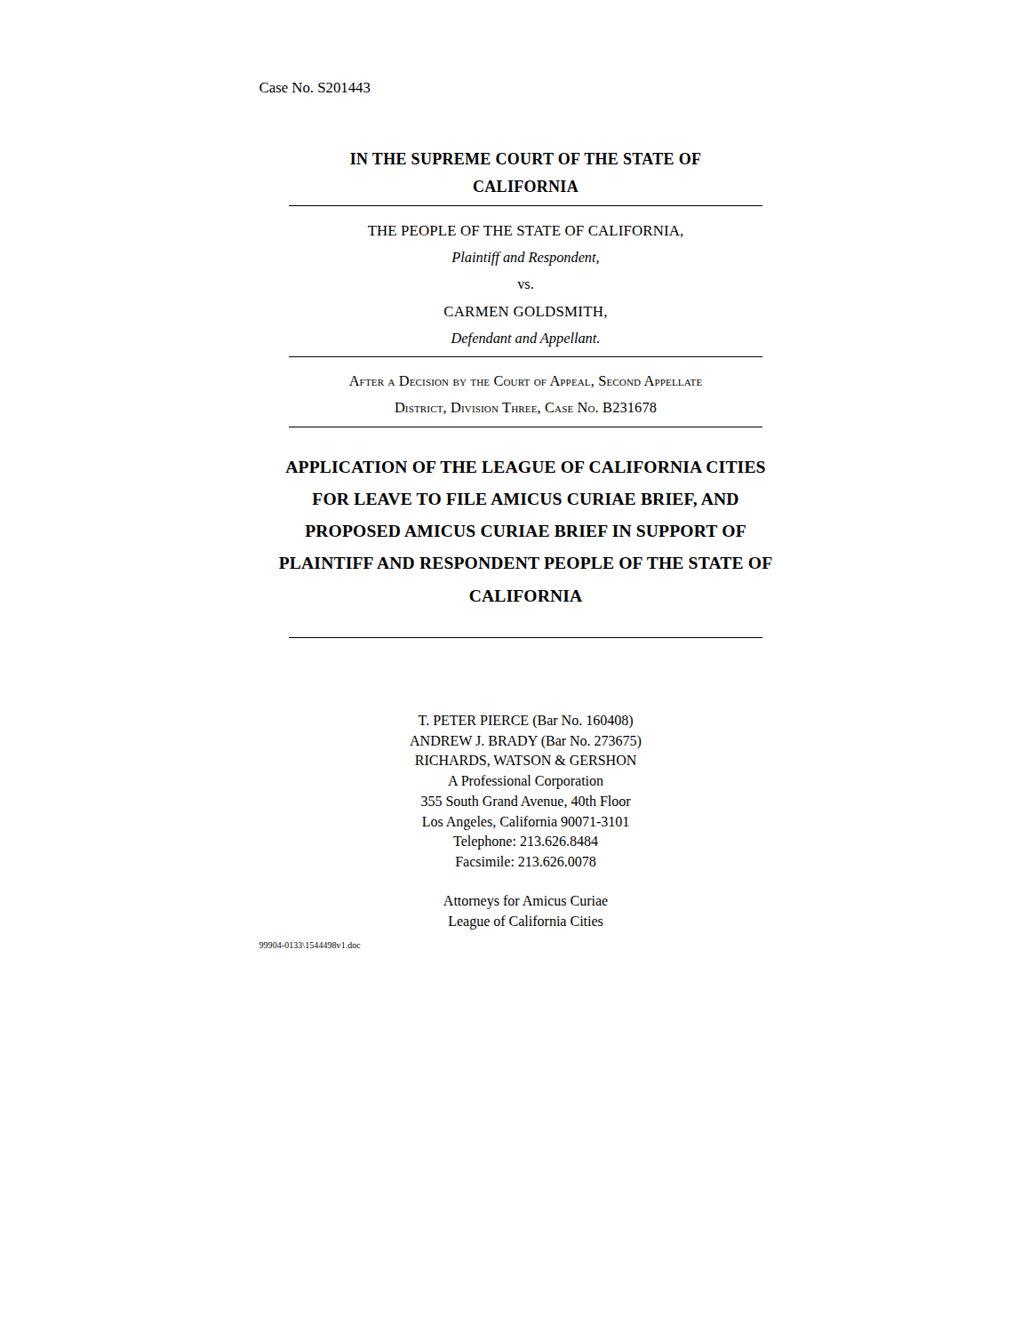Case No. S201443
IN THE SUPREME COURT OF THE STATE OF
CALIFORNIA
THE PEOPLE OF THE STATE OF CALIFORNIA,
Plaintiff and Respondent,
vs.
CARMEN GOLDSMITH,
Defendant and Appellant.
After a Decision by the Court of Appeal, Second Appellate
District, Division Three, Case No. B231678
APPLICATION OF THE LEAGUE OF CALIFORNIA CITIES FOR LEAVE TO FILE AMICUS CURIAE BRIEF, AND PROPOSED AMICUS CURIAE BRIEF IN SUPPORT OF PLAINTIFF AND RESPONDENT PEOPLE OF THE STATE OF CALIFORNIA
T. PETER PIERCE (Bar No. 160408)
ANDREW J. BRADY (Bar No. 273675)
RICHARDS, WATSON & GERSHON
A Professional Corporation
355 South Grand Avenue, 40th Floor
Los Angeles, California 90071-3101
Telephone: 213.626.8484
Facsimile: 213.626.0078
Attorneys for Amicus Curiae
League of California Cities
99904-0133\1544498v1.doc